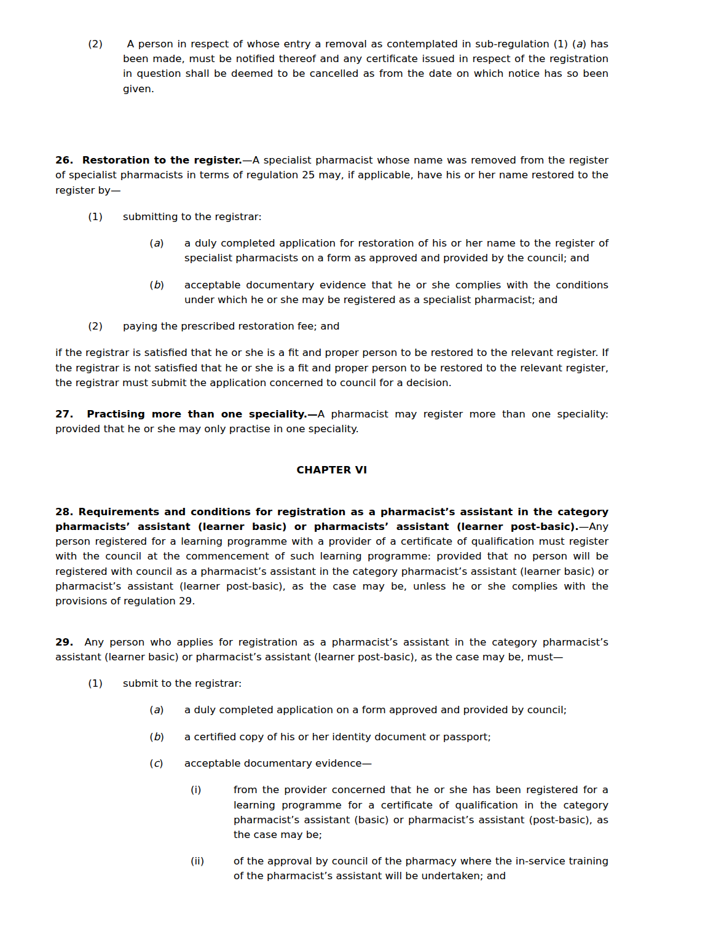(2) A person in respect of whose entry a removal as contemplated in sub-regulation (1) (a) has been made, must be notified thereof and any certificate issued in respect of the registration in question shall be deemed to be cancelled as from the date on which notice has so been given.
26. Restoration to the register.—A specialist pharmacist whose name was removed from the register of specialist pharmacists in terms of regulation 25 may, if applicable, have his or her name restored to the register by—
(1) submitting to the registrar:
(a) a duly completed application for restoration of his or her name to the register of specialist pharmacists on a form as approved and provided by the council; and
(b) acceptable documentary evidence that he or she complies with the conditions under which he or she may be registered as a specialist pharmacist; and
(2) paying the prescribed restoration fee; and
if the registrar is satisfied that he or she is a fit and proper person to be restored to the relevant register. If the registrar is not satisfied that he or she is a fit and proper person to be restored to the relevant register, the registrar must submit the application concerned to council for a decision.
27. Practising more than one speciality.—A pharmacist may register more than one speciality: provided that he or she may only practise in one speciality.
CHAPTER VI
28. Requirements and conditions for registration as a pharmacist’s assistant in the category pharmacists’ assistant (learner basic) or pharmacists’ assistant (learner post-basic).—Any person registered for a learning programme with a provider of a certificate of qualification must register with the council at the commencement of such learning programme: provided that no person will be registered with council as a pharmacist’s assistant in the category pharmacist’s assistant (learner basic) or pharmacist’s assistant (learner post-basic), as the case may be, unless he or she complies with the provisions of regulation 29.
29. Any person who applies for registration as a pharmacist’s assistant in the category pharmacist’s assistant (learner basic) or pharmacist’s assistant (learner post-basic), as the case may be, must—
(1) submit to the registrar:
(a) a duly completed application on a form approved and provided by council;
(b) a certified copy of his or her identity document or passport;
(c) acceptable documentary evidence—
(i) from the provider concerned that he or she has been registered for a learning programme for a certificate of qualification in the category pharmacist’s assistant (basic) or pharmacist’s assistant (post-basic), as the case may be;
(ii) of the approval by council of the pharmacy where the in-service training of the pharmacist’s assistant will be undertaken; and